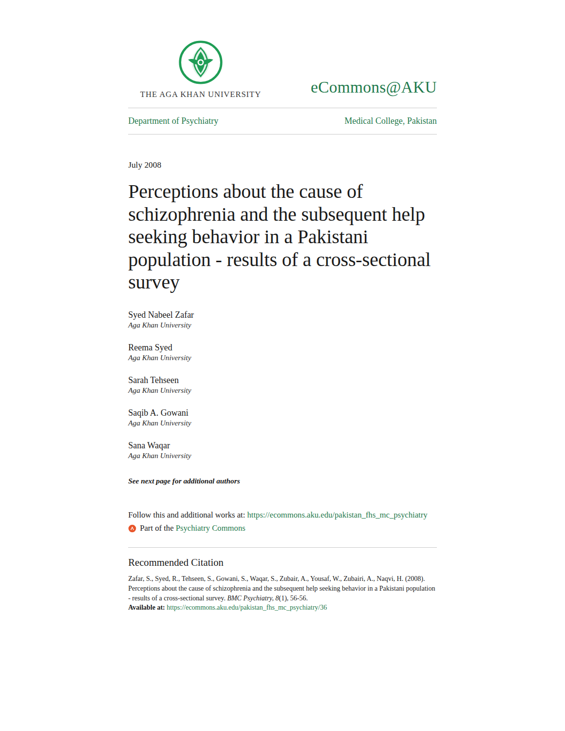The Aga Khan University
eCommons@AKU
Department of Psychiatry
Medical College, Pakistan
July 2008
Perceptions about the cause of schizophrenia and the subsequent help seeking behavior in a Pakistani population - results of a cross-sectional survey
Syed Nabeel Zafar
Aga Khan University
Reema Syed
Aga Khan University
Sarah Tehseen
Aga Khan University
Saqib A. Gowani
Aga Khan University
Sana Waqar
Aga Khan University
See next page for additional authors
Follow this and additional works at: https://ecommons.aku.edu/pakistan_fhs_mc_psychiatry
Part of the Psychiatry Commons
Recommended Citation
Zafar, S., Syed, R., Tehseen, S., Gowani, S., Waqar, S., Zubair, A., Yousaf, W., Zubairi, A., Naqvi, H. (2008). Perceptions about the cause of schizophrenia and the subsequent help seeking behavior in a Pakistani population - results of a cross-sectional survey. BMC Psychiatry, 8(1), 56-56.
Available at: https://ecommons.aku.edu/pakistan_fhs_mc_psychiatry/36